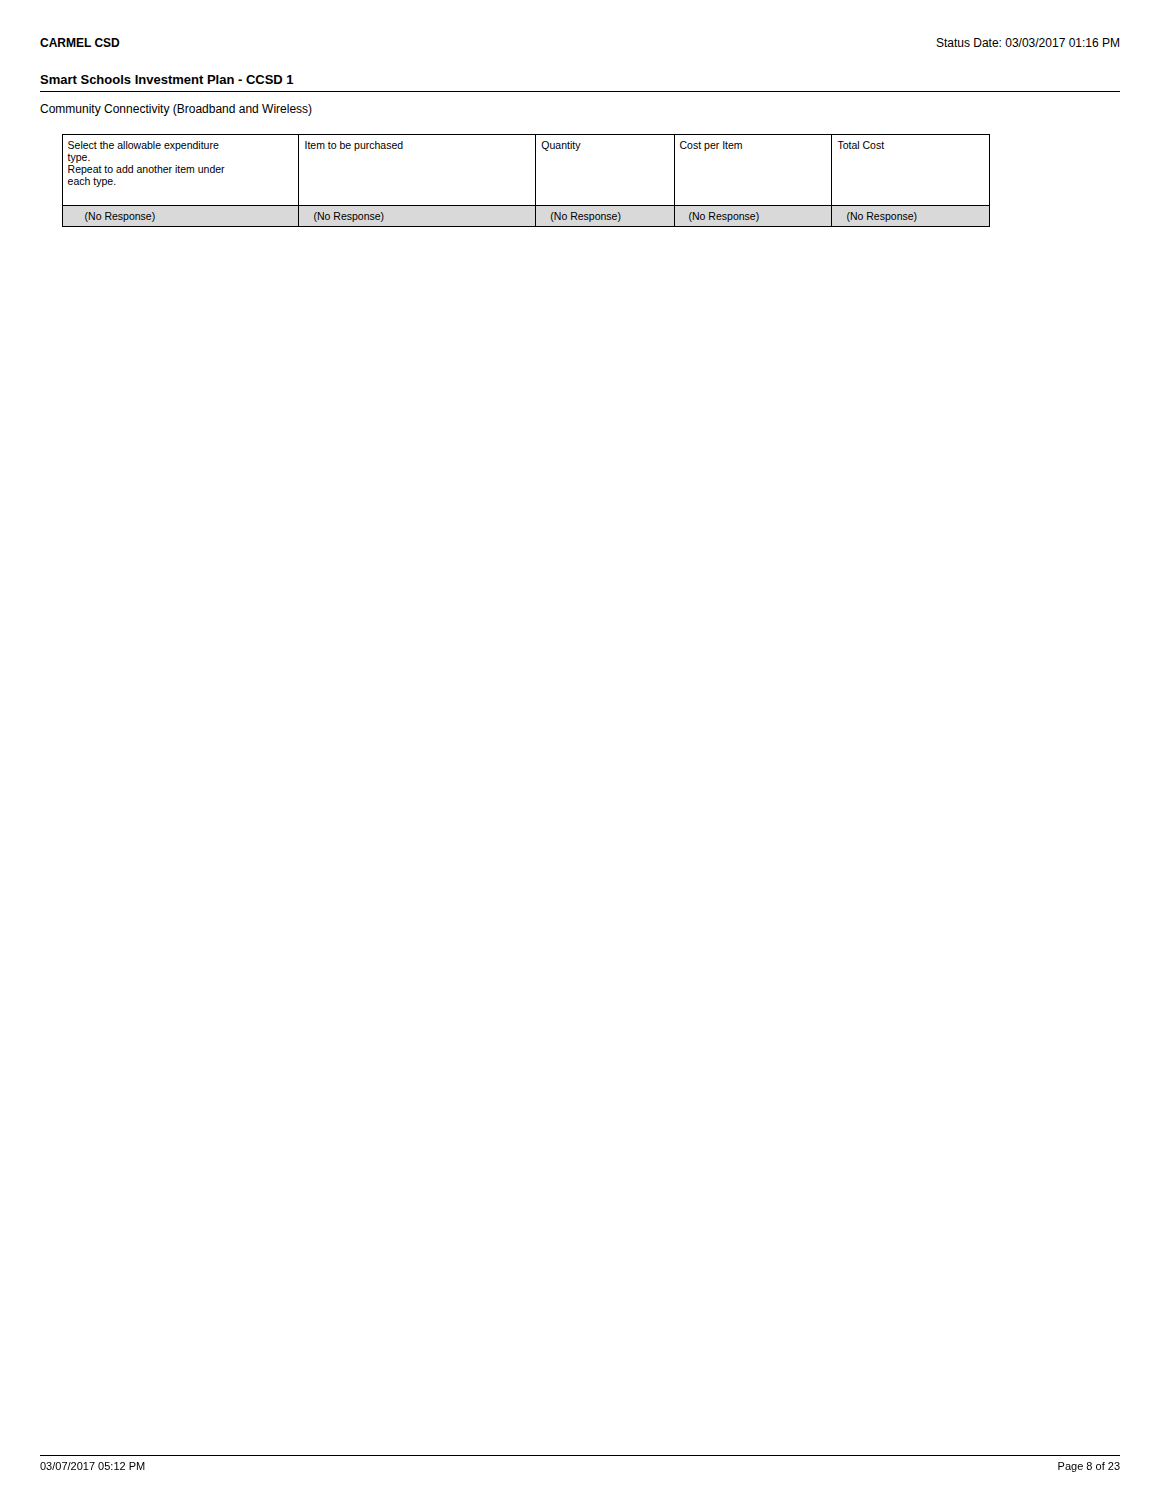CARMEL CSD
Status Date: 03/03/2017 01:16 PM
Smart Schools Investment Plan - CCSD 1
Community Connectivity (Broadband and Wireless)
| Select the allowable expenditure type. Repeat to add another item under each type. | Item to be purchased | Quantity | Cost per Item | Total Cost |
| --- | --- | --- | --- | --- |
| (No Response) | (No Response) | (No Response) | (No Response) | (No Response) |
03/07/2017 05:12 PM
Page 8 of 23